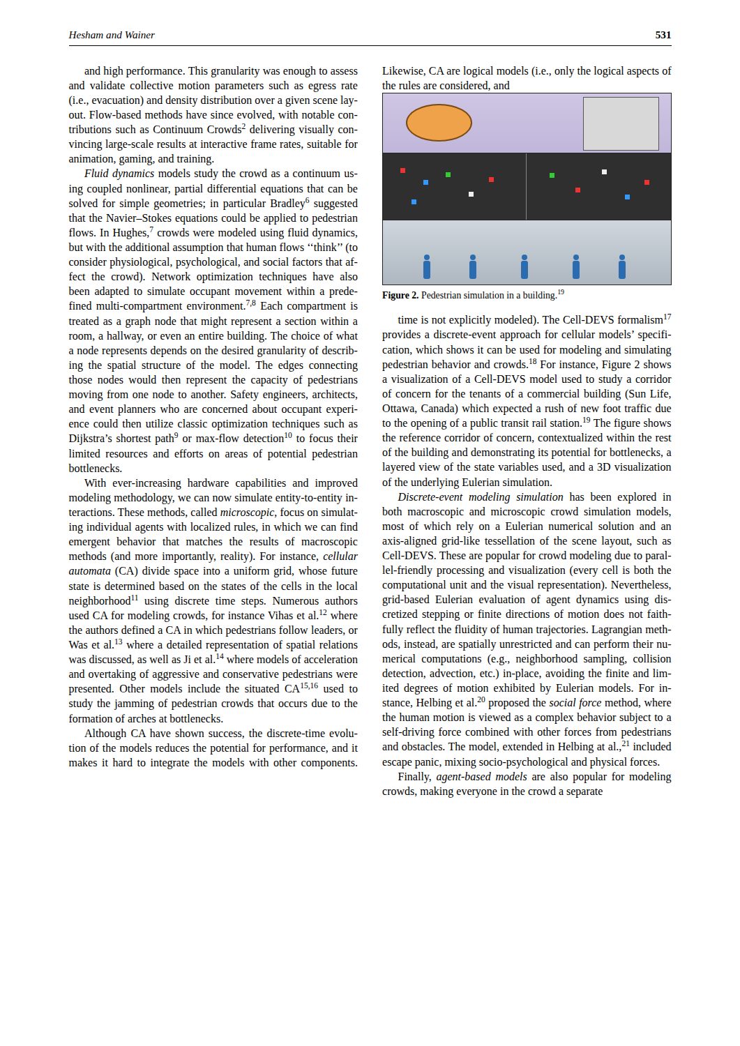Hesham and Wainer 531
and high performance. This granularity was enough to assess and validate collective motion parameters such as egress rate (i.e., evacuation) and density distribution over a given scene layout. Flow-based methods have since evolved, with notable contributions such as Continuum Crowds2 delivering visually convincing large-scale results at interactive frame rates, suitable for animation, gaming, and training.
Fluid dynamics models study the crowd as a continuum using coupled nonlinear, partial differential equations that can be solved for simple geometries; in particular Bradley6 suggested that the Navier–Stokes equations could be applied to pedestrian flows. In Hughes,7 crowds were modeled using fluid dynamics, but with the additional assumption that human flows ‘‘think’’ (to consider physiological, psychological, and social factors that affect the crowd). Network optimization techniques have also been adapted to simulate occupant movement within a predefined multi-compartment environment.7,8 Each compartment is treated as a graph node that might represent a section within a room, a hallway, or even an entire building. The choice of what a node represents depends on the desired granularity of describing the spatial structure of the model. The edges connecting those nodes would then represent the capacity of pedestrians moving from one node to another. Safety engineers, architects, and event planners who are concerned about occupant experience could then utilize classic optimization techniques such as Dijkstra’s shortest path9 or max-flow detection10 to focus their limited resources and efforts on areas of potential pedestrian bottlenecks.
With ever-increasing hardware capabilities and improved modeling methodology, we can now simulate entity-to-entity interactions. These methods, called microscopic, focus on simulating individual agents with localized rules, in which we can find emergent behavior that matches the results of macroscopic methods (and more importantly, reality). For instance, cellular automata (CA) divide space into a uniform grid, whose future state is determined based on the states of the cells in the local neighborhood11 using discrete time steps. Numerous authors used CA for modeling crowds, for instance Vihas et al.12 where the authors defined a CA in which pedestrians follow leaders, or Was et al.13 where a detailed representation of spatial relations was discussed, as well as Ji et al.14 where models of acceleration and overtaking of aggressive and conservative pedestrians were presented. Other models include the situated CA15,16 used to study the jamming of pedestrian crowds that occurs due to the formation of arches at bottlenecks.
Although CA have shown success, the discrete-time evolution of the models reduces the potential for performance, and it makes it hard to integrate the models with other components. Likewise, CA are logical models (i.e., only the logical aspects of the rules are considered, and
Figure 2. Pedestrian simulation in a building.19
time is not explicitly modeled). The Cell-DEVS formalism17 provides a discrete-event approach for cellular models’ specification, which shows it can be used for modeling and simulating pedestrian behavior and crowds.18 For instance, Figure 2 shows a visualization of a Cell-DEVS model used to study a corridor of concern for the tenants of a commercial building (Sun Life, Ottawa, Canada) which expected a rush of new foot traffic due to the opening of a public transit rail station.19 The figure shows the reference corridor of concern, contextualized within the rest of the building and demonstrating its potential for bottlenecks, a layered view of the state variables used, and a 3D visualization of the underlying Eulerian simulation.
Discrete-event modeling simulation has been explored in both macroscopic and microscopic crowd simulation models, most of which rely on a Eulerian numerical solution and an axis-aligned grid-like tessellation of the scene layout, such as Cell-DEVS. These are popular for crowd modeling due to parallel-friendly processing and visualization (every cell is both the computational unit and the visual representation). Nevertheless, grid-based Eulerian evaluation of agent dynamics using discretized stepping or finite directions of motion does not faithfully reflect the fluidity of human trajectories. Lagrangian methods, instead, are spatially unrestricted and can perform their numerical computations (e.g., neighborhood sampling, collision detection, advection, etc.) in-place, avoiding the finite and limited degrees of motion exhibited by Eulerian models. For instance, Helbing et al.20 proposed the social force method, where the human motion is viewed as a complex behavior subject to a self-driving force combined with other forces from pedestrians and obstacles. The model, extended in Helbing at al.,21 included escape panic, mixing socio-psychological and physical forces.
Finally, agent-based models are also popular for modeling crowds, making everyone in the crowd a separate